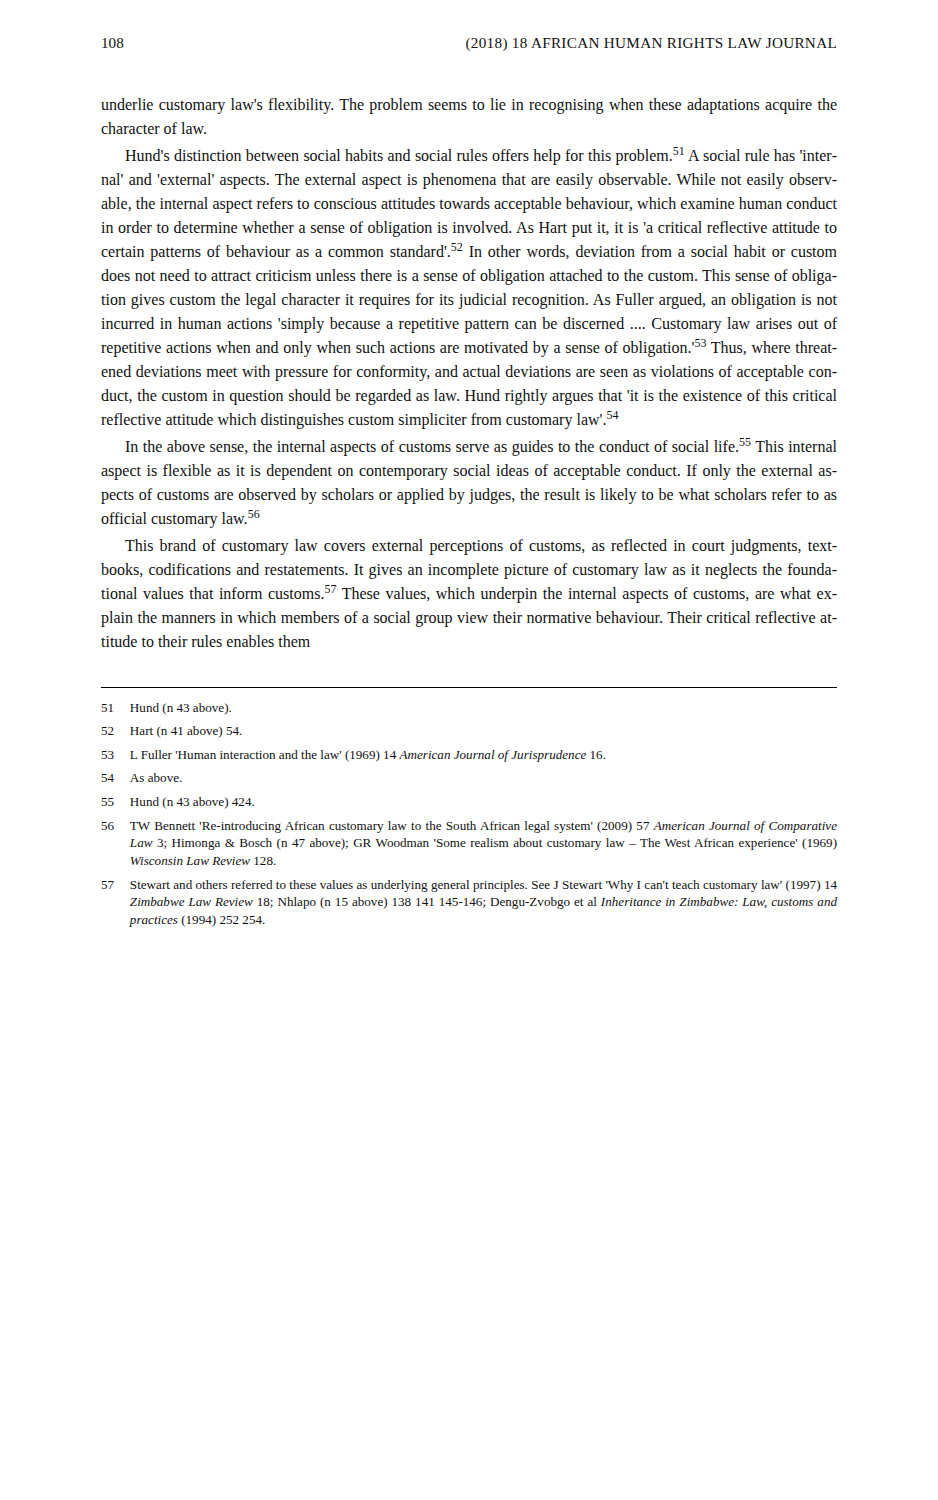108 (2018) 18 African Human Rights Law Journal
underlie customary law's flexibility. The problem seems to lie in recognising when these adaptations acquire the character of law.
Hund's distinction between social habits and social rules offers help for this problem.51 A social rule has 'internal' and 'external' aspects. The external aspect is phenomena that are easily observable. While not easily observable, the internal aspect refers to conscious attitudes towards acceptable behaviour, which examine human conduct in order to determine whether a sense of obligation is involved. As Hart put it, it is 'a critical reflective attitude to certain patterns of behaviour as a common standard'.52 In other words, deviation from a social habit or custom does not need to attract criticism unless there is a sense of obligation attached to the custom. This sense of obligation gives custom the legal character it requires for its judicial recognition. As Fuller argued, an obligation is not incurred in human actions 'simply because a repetitive pattern can be discerned .... Customary law arises out of repetitive actions when and only when such actions are motivated by a sense of obligation.'53 Thus, where threatened deviations meet with pressure for conformity, and actual deviations are seen as violations of acceptable conduct, the custom in question should be regarded as law. Hund rightly argues that 'it is the existence of this critical reflective attitude which distinguishes custom simpliciter from customary law'.54
In the above sense, the internal aspects of customs serve as guides to the conduct of social life.55 This internal aspect is flexible as it is dependent on contemporary social ideas of acceptable conduct. If only the external aspects of customs are observed by scholars or applied by judges, the result is likely to be what scholars refer to as official customary law.56
This brand of customary law covers external perceptions of customs, as reflected in court judgments, textbooks, codifications and restatements. It gives an incomplete picture of customary law as it neglects the foundational values that inform customs.57 These values, which underpin the internal aspects of customs, are what explain the manners in which members of a social group view their normative behaviour. Their critical reflective attitude to their rules enables them
51 Hund (n 43 above).
52 Hart (n 41 above) 54.
53 L Fuller 'Human interaction and the law' (1969) 14 American Journal of Jurisprudence 16.
54 As above.
55 Hund (n 43 above) 424.
56 TW Bennett 'Re-introducing African customary law to the South African legal system' (2009) 57 American Journal of Comparative Law 3; Himonga & Bosch (n 47 above); GR Woodman 'Some realism about customary law – The West African experience' (1969) Wisconsin Law Review 128.
57 Stewart and others referred to these values as underlying general principles. See J Stewart 'Why I can't teach customary law' (1997) 14 Zimbabwe Law Review 18; Nhlapo (n 15 above) 138 141 145-146; Dengu-Zvobgo et al Inheritance in Zimbabwe: Law, customs and practices (1994) 252 254.